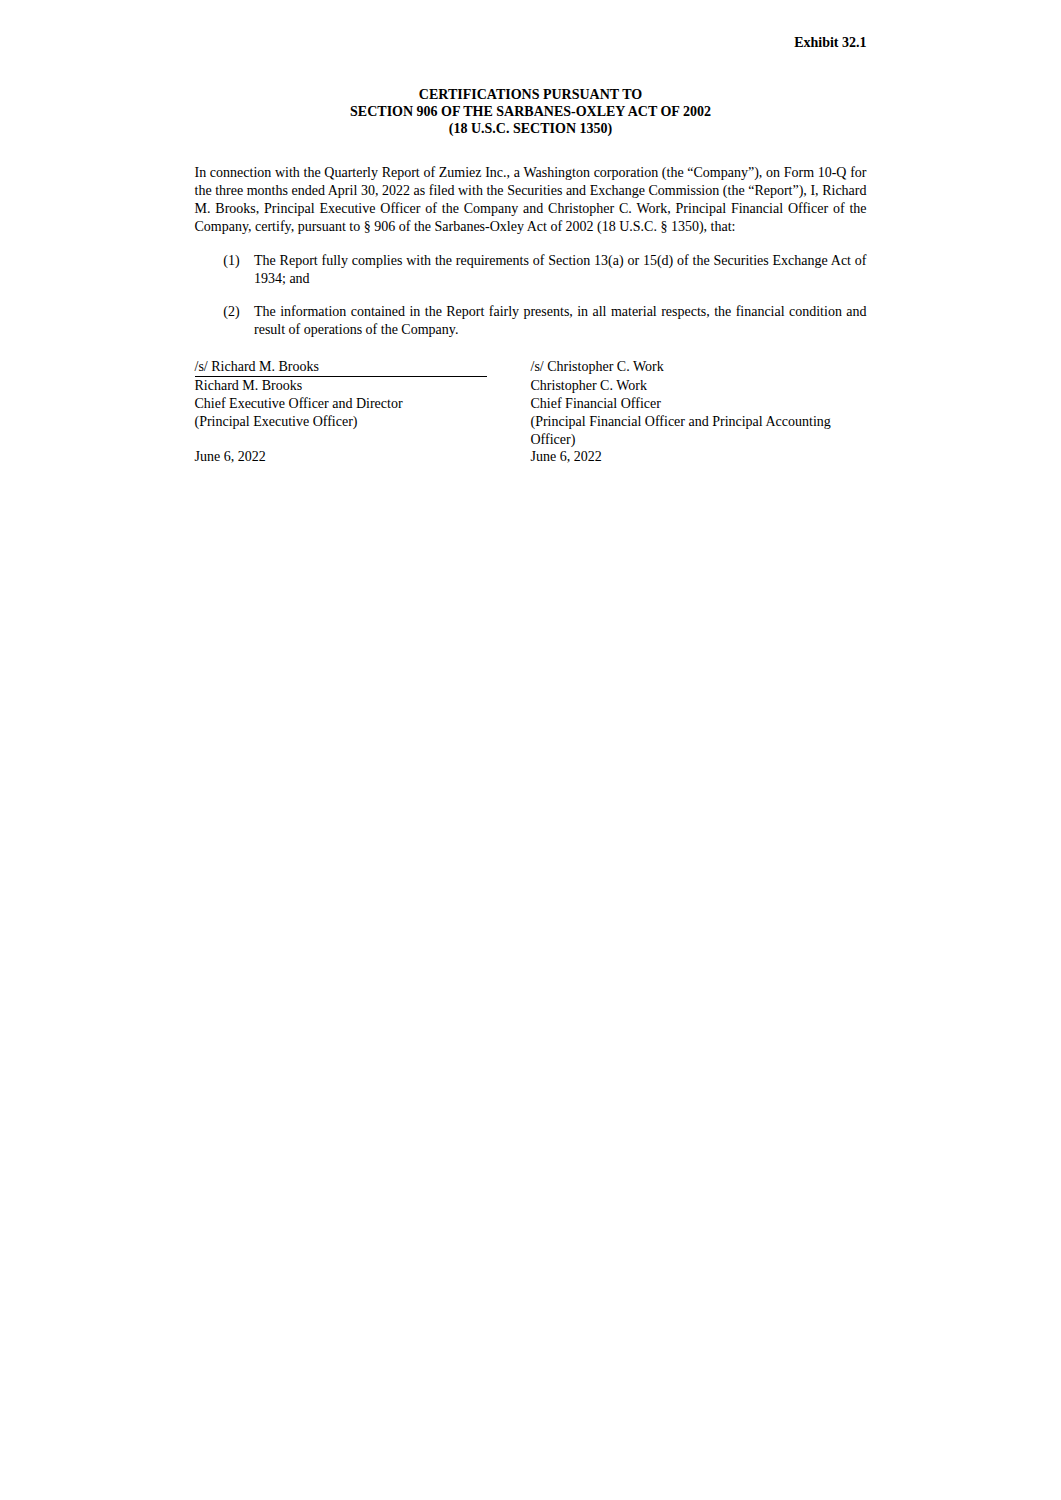Exhibit 32.1
CERTIFICATIONS PURSUANT TO
SECTION 906 OF THE SARBANES-OXLEY ACT OF 2002
(18 U.S.C. SECTION 1350)
In connection with the Quarterly Report of Zumiez Inc., a Washington corporation (the “Company”), on Form 10-Q for the three months ended April 30, 2022 as filed with the Securities and Exchange Commission (the “Report”), I, Richard M. Brooks, Principal Executive Officer of the Company and Christopher C. Work, Principal Financial Officer of the Company, certify, pursuant to § 906 of the Sarbanes-Oxley Act of 2002 (18 U.S.C. § 1350), that:
(1) The Report fully complies with the requirements of Section 13(a) or 15(d) of the Securities Exchange Act of 1934; and
(2) The information contained in the Report fairly presents, in all material respects, the financial condition and result of operations of the Company.
| /s/ Richard M. Brooks | /s/ Christopher C. Work |
| Richard M. Brooks | Christopher C. Work |
| Chief Executive Officer and Director | Chief Financial Officer |
| (Principal Executive Officer) | (Principal Financial Officer and Principal Accounting Officer) |
| June 6, 2022 | June 6, 2022 |